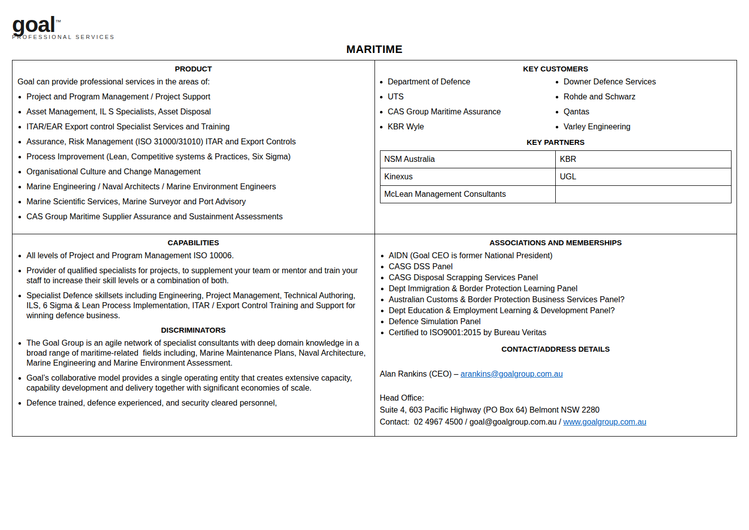goal™
PROFESSIONAL SERVICES
MARITIME
| PRODUCT Goal can provide professional services in the areas of: Project and Program Management / Project Support Asset Management, IL S Specialists, Asset Disposal ITAR/EAR Export control Specialist Services and Training Assurance, Risk Management (ISO 31000/31010) ITAR and Export Controls Process Improvement (Lean, Competitive systems & Practices, Six Sigma) Organisational Culture and Change Management Marine Engineering / Naval Architects / Marine Environment Engineers Marine Scientific Services, Marine Surveyor and Port Advisory CAS Group Maritime Supplier Assurance and Sustainment Assessments | KEY CUSTOMERS / Department of Defence / Downer Defence Services / / UTS / Rohde and Schwarz / / CAS Group Maritime Assurance / Qantas / / KBR Wyle / Varley Engineering / KEY PARTNERS / NSM Australia / KBR / / Kinexus / UGL / / McLean Management Consultants / / |
| CAPABILITIES All levels of Project and Program Management ISO 10006. Provider of qualified specialists for projects, to supplement your team or mentor and train your staff to increase their skill levels or a combination of both. Specialist Defence skillsets including Engineering, Project Management, Technical Authoring, ILS, 6 Sigma & Lean Process Implementation, ITAR / Export Control Training and Support for winning defence business. DISCRIMINATORS The Goal Group is an agile network of specialist consultants with deep domain knowledge in a broad range of maritime-related fields including, Marine Maintenance Plans, Naval Architecture, Marine Engineering and Marine Environment Assessment. Goal’s collaborative model provides a single operating entity that creates extensive capacity, capability development and delivery together with significant economies of scale. Defence trained, defence experienced, and security cleared personnel, | ASSOCIATIONS AND MEMBERSHIPS AIDN (Goal CEO is former National President) CASG DSS Panel CASG Disposal Scrapping Services Panel Dept Immigration & Border Protection Learning Panel Australian Customs & Border Protection Business Services Panel? Dept Education & Employment Learning & Development Panel? Defence Simulation Panel Certified to ISO9001:2015 by Bureau Veritas CONTACT/ADDRESS DETAILS Alan Rankins (CEO) – arankins@goalgroup.com.au Head Office: Suite 4, 603 Pacific Highway (PO Box 64) Belmont NSW 2280 Contact: 02 4967 4500 / goal@goalgroup.com.au / www.goalgroup.com.au |